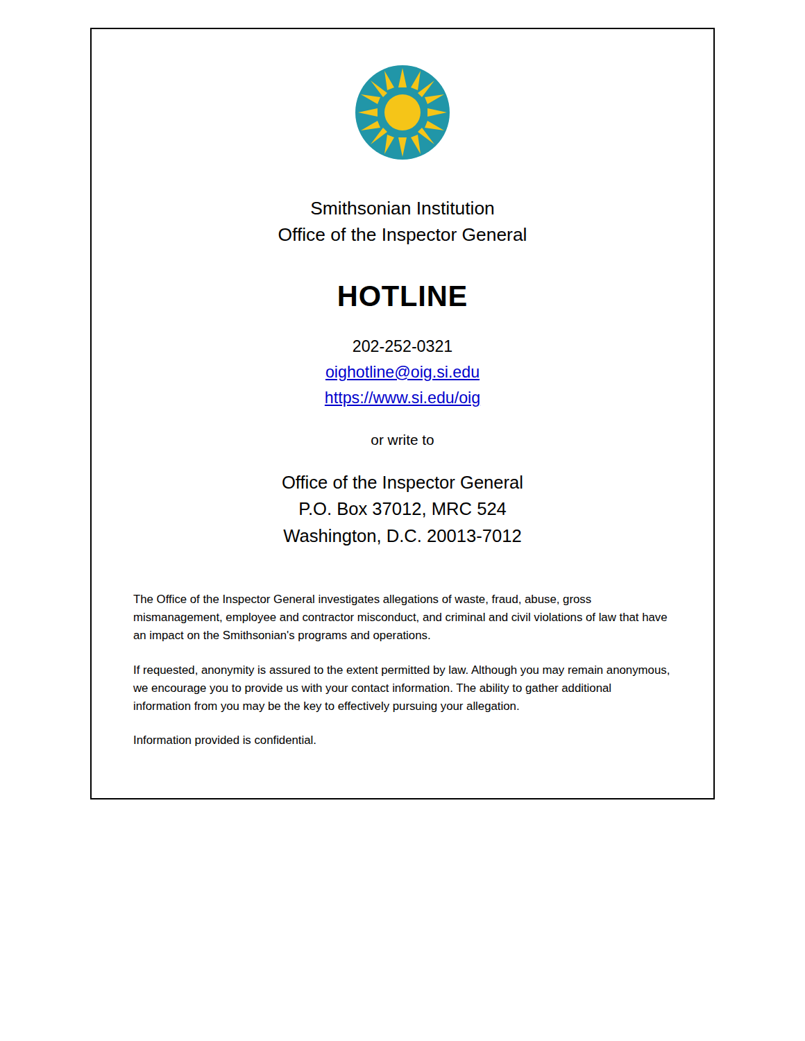Smithsonian Institution
Office of the Inspector General
HOTLINE
202-252-0321
oighotline@oig.si.edu
https://www.si.edu/oig
or write to
Office of the Inspector General
P.O. Box 37012, MRC 524
Washington, D.C. 20013-7012
The Office of the Inspector General investigates allegations of waste, fraud, abuse, gross mismanagement, employee and contractor misconduct, and criminal and civil violations of law that have an impact on the Smithsonian's programs and operations.
If requested, anonymity is assured to the extent permitted by law. Although you may remain anonymous, we encourage you to provide us with your contact information. The ability to gather additional information from you may be the key to effectively pursuing your allegation.
Information provided is confidential.